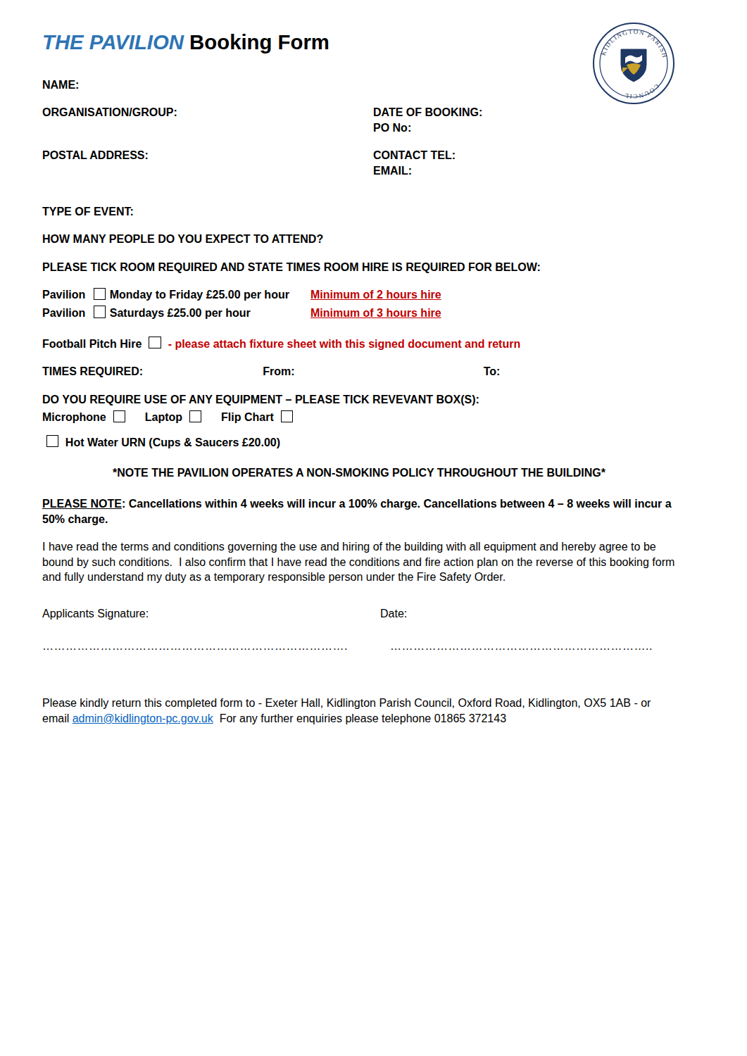THE PAVILION Booking Form
KIDLINGTON PARISH COUNCIL
NAME:
ORGANISATION/GROUP:
DATE OF BOOKING:
PO No:
POSTAL ADDRESS:
CONTACT TEL:
EMAIL:
TYPE OF EVENT:
HOW MANY PEOPLE DO YOU EXPECT TO ATTEND?
PLEASE TICK ROOM REQUIRED AND STATE TIMES ROOM HIRE IS REQUIRED FOR BELOW:
| Pavilion | | Monday to Friday £25.00 per hour | Minimum of 2 hours hire |
| Pavilion | | Saturdays £25.00 per hour | Minimum of 3 hours hire |
Football Pitch Hire - please attach fixture sheet with this signed document and return
TIMES REQUIRED:
From:
To:
DO YOU REQUIRE USE OF ANY EQUIPMENT – PLEASE TICK REVEVANT BOX(S):
Microphone Laptop Flip Chart
Hot Water URN (Cups & Saucers £20.00)
*NOTE THE PAVILION OPERATES A NON-SMOKING POLICY THROUGHOUT THE BUILDING*
PLEASE NOTE: Cancellations within 4 weeks will incur a 100% charge. Cancellations between 4 – 8 weeks will incur a 50% charge.
I have read the terms and conditions governing the use and hiring of the building with all equipment and hereby agree to be bound by such conditions. I also confirm that I have read the conditions and fire action plan on the reverse of this booking form and fully understand my duty as a temporary responsible person under the Fire Safety Order.
Applicants Signature:
Date:
…………………………………………………………………….
…………………………………………………………..
Please kindly return this completed form to - Exeter Hall, Kidlington Parish Council, Oxford Road, Kidlington, OX5 1AB - or email admin@kidlington-pc.gov.uk For any further enquiries please telephone 01865 372143